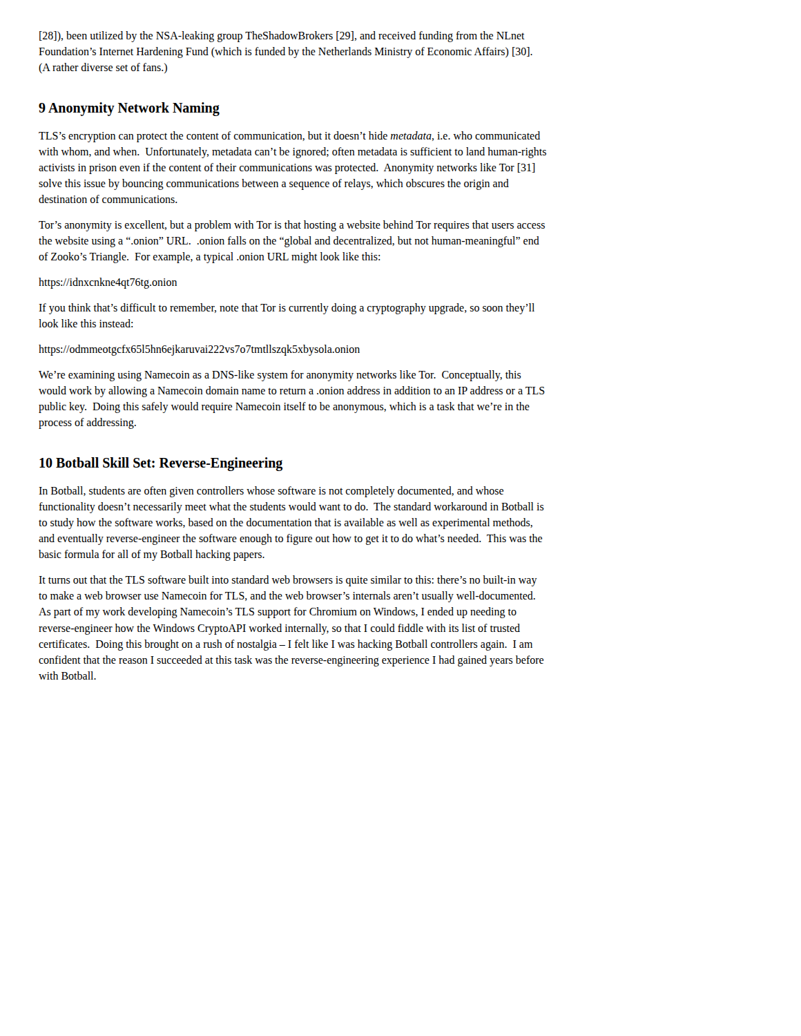[28]), been utilized by the NSA-leaking group TheShadowBrokers [29], and received funding from the NLnet Foundation’s Internet Hardening Fund (which is funded by the Netherlands Ministry of Economic Affairs) [30]. (A rather diverse set of fans.)
9 Anonymity Network Naming
TLS’s encryption can protect the content of communication, but it doesn’t hide metadata, i.e. who communicated with whom, and when. Unfortunately, metadata can’t be ignored; often metadata is sufficient to land human-rights activists in prison even if the content of their communications was protected. Anonymity networks like Tor [31] solve this issue by bouncing communications between a sequence of relays, which obscures the origin and destination of communications.
Tor’s anonymity is excellent, but a problem with Tor is that hosting a website behind Tor requires that users access the website using a “.onion” URL. .onion falls on the “global and decentralized, but not human-meaningful” end of Zooko’s Triangle. For example, a typical .onion URL might look like this:
https://idnxcnkne4qt76tg.onion
If you think that’s difficult to remember, note that Tor is currently doing a cryptography upgrade, so soon they’ll look like this instead:
https://odmmeotgcfx65l5hn6ejkaruvai222vs7o7tmtllszqk5xbysola.onion
We’re examining using Namecoin as a DNS-like system for anonymity networks like Tor. Conceptually, this would work by allowing a Namecoin domain name to return a .onion address in addition to an IP address or a TLS public key. Doing this safely would require Namecoin itself to be anonymous, which is a task that we’re in the process of addressing.
10 Botball Skill Set: Reverse-Engineering
In Botball, students are often given controllers whose software is not completely documented, and whose functionality doesn’t necessarily meet what the students would want to do. The standard workaround in Botball is to study how the software works, based on the documentation that is available as well as experimental methods, and eventually reverse-engineer the software enough to figure out how to get it to do what’s needed. This was the basic formula for all of my Botball hacking papers.
It turns out that the TLS software built into standard web browsers is quite similar to this: there’s no built-in way to make a web browser use Namecoin for TLS, and the web browser’s internals aren’t usually well-documented. As part of my work developing Namecoin’s TLS support for Chromium on Windows, I ended up needing to reverse-engineer how the Windows CryptoAPI worked internally, so that I could fiddle with its list of trusted certificates. Doing this brought on a rush of nostalgia – I felt like I was hacking Botball controllers again. I am confident that the reason I succeeded at this task was the reverse-engineering experience I had gained years before with Botball.